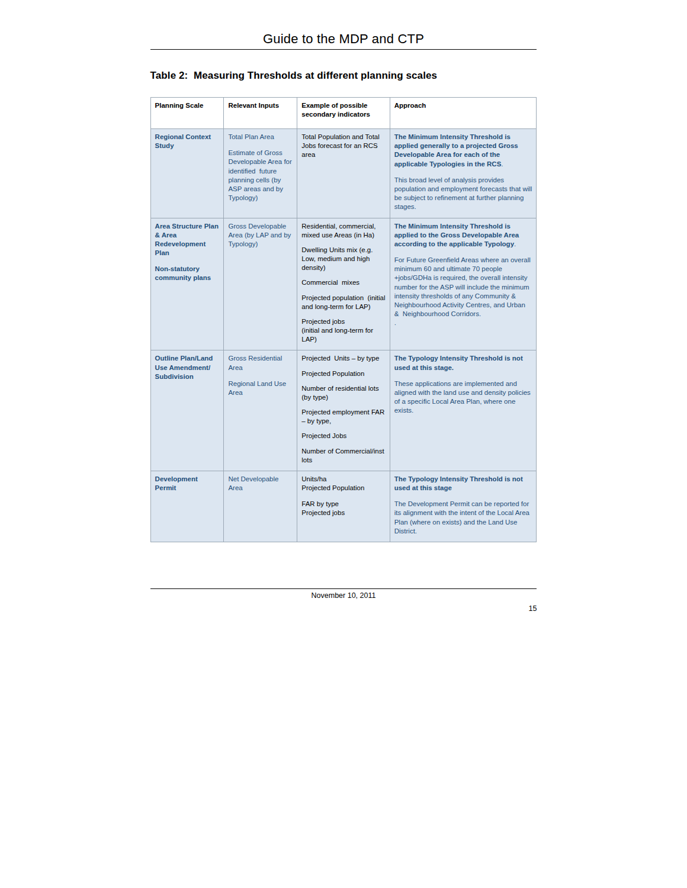Guide to the MDP and CTP
Table 2: Measuring Thresholds at different planning scales
| Planning Scale | Relevant Inputs | Example of possible secondary indicators | Approach |
| --- | --- | --- | --- |
| Regional Context Study | Total Plan Area Estimate of Gross Developable Area for identified future planning cells (by ASP areas and by Typology) | Total Population and Total Jobs forecast for an RCS area | The Minimum Intensity Threshold is applied generally to a projected Gross Developable Area for each of the applicable Typologies in the RCS . This broad level of analysis provides population and employment forecasts that will be subject to refinement at further planning stages. |
| Area Structure Plan & Area Redevelopment Plan Non-statutory community plans | Gross Developable Area (by LAP and by Typology) | Residential, commercial, mixed use Areas (in Ha) Dwelling Units mix (e.g. Low, medium and high density) Commercial mixes Projected population (initial and long-term for LAP) Projected jobs (initial and long-term for LAP) | The Minimum Intensity Threshold is applied to the Gross Developable Area according to the applicable Typology . For Future Greenfield Areas where an overall minimum 60 and ultimate 70 people +jobs/GDHa is required, the overall intensity number for the ASP will include the minimum intensity thresholds of any Community & Neighbourhood Activity Centres, and Urban & Neighbourhood Corridors. . |
| Outline Plan/Land Use Amendment/ Subdivision | Gross Residential Area Regional Land Use Area | Projected Units – by type Projected Population Number of residential lots (by type) Projected employment FAR – by type, Projected Jobs Number of Commercial/inst lots | The Typology Intensity Threshold is not used at this stage. These applications are implemented and aligned with the land use and density policies of a specific Local Area Plan, where one exists. |
| Development Permit | Net Developable Area | Units/ha Projected Population FAR by type Projected jobs | The Typology Intensity Threshold is not used at this stage The Development Permit can be reported for its alignment with the intent of the Local Area Plan (where on exists) and the Land Use District. |
November 10, 2011
15